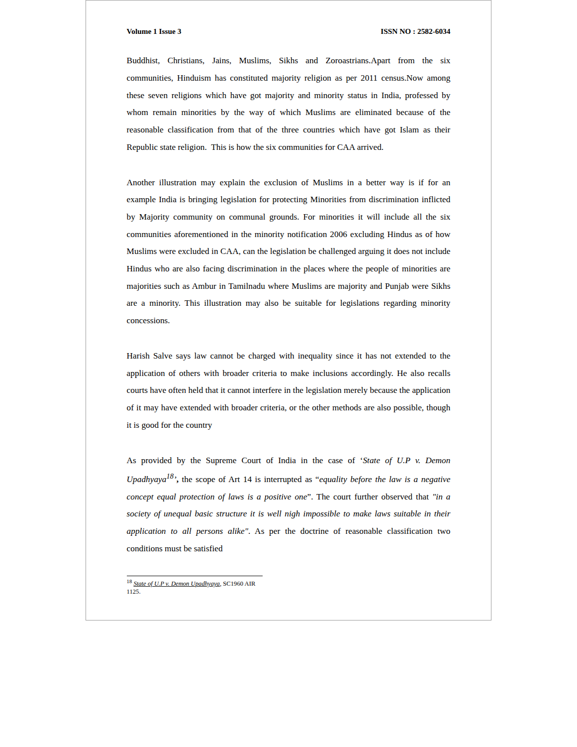Volume 1 Issue 3 ISSN NO : 2582-6034
Buddhist, Christians, Jains, Muslims, Sikhs and Zoroastrians.Apart from the six communities, Hinduism has constituted majority religion as per 2011 census.Now among these seven religions which have got majority and minority status in India, professed by whom remain minorities by the way of which Muslims are eliminated because of the reasonable classification from that of the three countries which have got Islam as their Republic state religion. This is how the six communities for CAA arrived.
Another illustration may explain the exclusion of Muslims in a better way is if for an example India is bringing legislation for protecting Minorities from discrimination inflicted by Majority community on communal grounds. For minorities it will include all the six communities aforementioned in the minority notification 2006 excluding Hindus as of how Muslims were excluded in CAA, can the legislation be challenged arguing it does not include Hindus who are also facing discrimination in the places where the people of minorities are majorities such as Ambur in Tamilnadu where Muslims are majority and Punjab were Sikhs are a minority. This illustration may also be suitable for legislations regarding minority concessions.
Harish Salve says law cannot be charged with inequality since it has not extended to the application of others with broader criteria to make inclusions accordingly. He also recalls courts have often held that it cannot interfere in the legislation merely because the application of it may have extended with broader criteria, or the other methods are also possible, though it is good for the country
As provided by the Supreme Court of India in the case of ‘State of U.P v. Demon Upadhyaya18’, the scope of Art 14 is interrupted as “equality before the law is a negative concept equal protection of laws is a positive one”. The court further observed that "in a society of unequal basic structure it is well nigh impossible to make laws suitable in their application to all persons alike". As per the doctrine of reasonable classification two conditions must be satisfied
18 State of U.P v. Demon Upadhyaya, SC1960 AIR 1125.